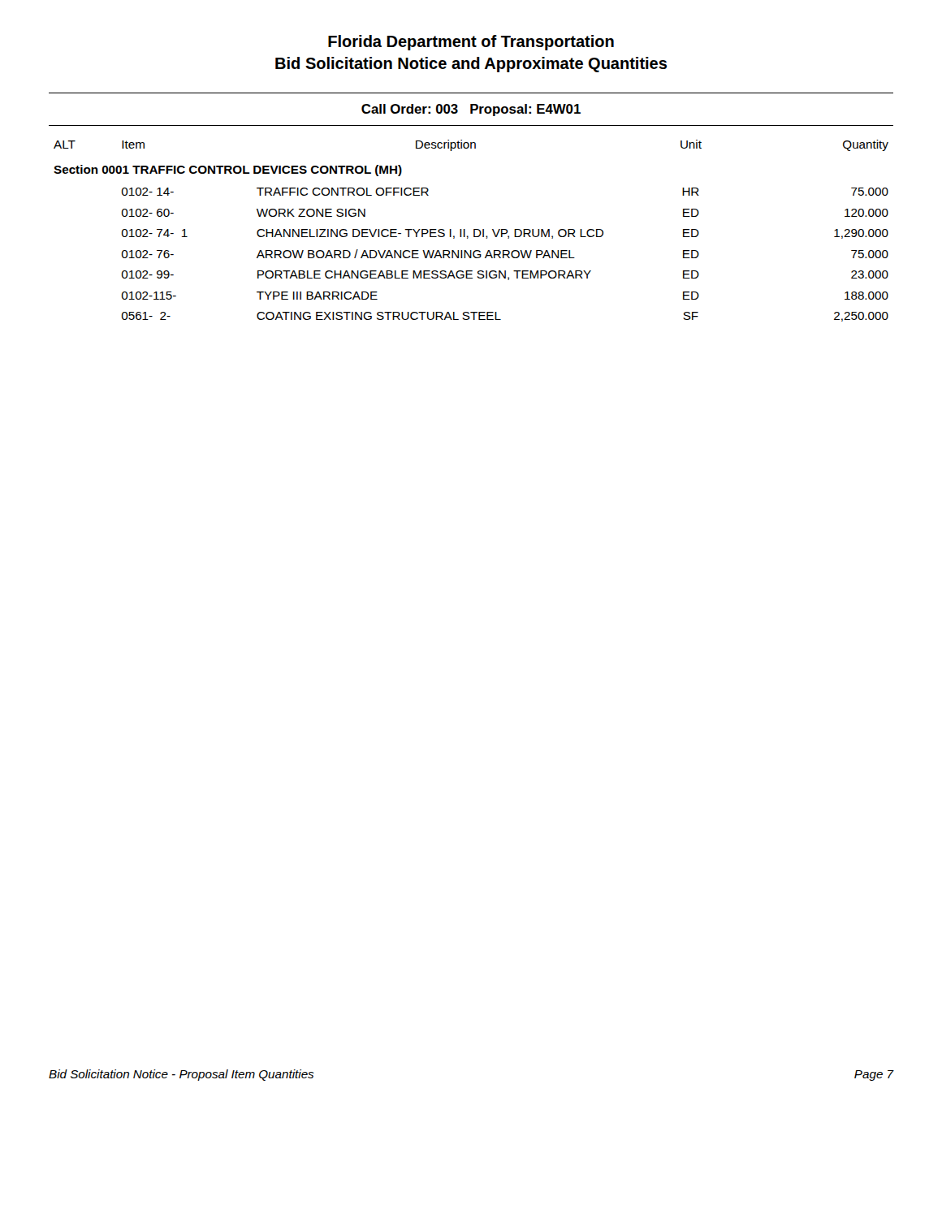Florida Department of Transportation
Bid Solicitation Notice and Approximate Quantities
Call Order: 003 Proposal: E4W01
| ALT | Item | Description | Unit | Quantity |
| --- | --- | --- | --- | --- |
| Section 0001 TRAFFIC CONTROL DEVICES CONTROL (MH) |
| | 0102- 14- | TRAFFIC CONTROL OFFICER | HR | 75.000 |
| | 0102- 60- | WORK ZONE SIGN | ED | 120.000 |
| | 0102- 74- 1 | CHANNELIZING DEVICE- TYPES I, II, DI, VP, DRUM, OR LCD | ED | 1,290.000 |
| | 0102- 76- | ARROW BOARD / ADVANCE WARNING ARROW PANEL | ED | 75.000 |
| | 0102- 99- | PORTABLE CHANGEABLE MESSAGE SIGN, TEMPORARY | ED | 23.000 |
| | 0102-115- | TYPE III BARRICADE | ED | 188.000 |
| | 0561- 2- | COATING EXISTING STRUCTURAL STEEL | SF | 2,250.000 |
Bid Solicitation Notice - Proposal Item Quantities
Page 7